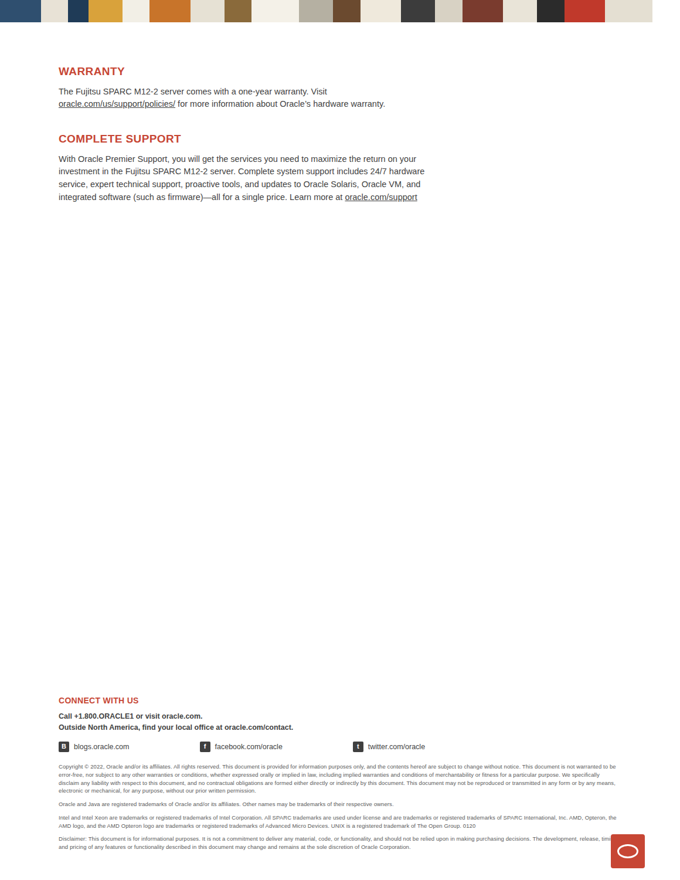Warranty
The Fujitsu SPARC M12-2 server comes with a one-year warranty. Visit oracle.com/us/support/policies/ for more information about Oracle’s hardware warranty.
Complete Support
With Oracle Premier Support, you will get the services you need to maximize the return on your investment in the Fujitsu SPARC M12-2 server. Complete system support includes 24/7 hardware service, expert technical support, proactive tools, and updates to Oracle Solaris, Oracle VM, and integrated software (such as firmware)—all for a single price. Learn more at oracle.com/support
CONNECT WITH US
Call +1.800.ORACLE1 or visit oracle.com.
Outside North America, find your local office at oracle.com/contact.
Bblogs.oracle.com
ffacebook.com/oracle
ttwitter.com/oracle
Copyright © 2022, Oracle and/or its affiliates. All rights reserved. This document is provided for information purposes only, and the contents hereof are subject to change without notice. This document is not warranted to be error-free, nor subject to any other warranties or conditions, whether expressed orally or implied in law, including implied warranties and conditions of merchantability or fitness for a particular purpose. We specifically disclaim any liability with respect to this document, and no contractual obligations are formed either directly or indirectly by this document. This document may not be reproduced or transmitted in any form or by any means, electronic or mechanical, for any purpose, without our prior written permission.
Oracle and Java are registered trademarks of Oracle and/or its affiliates. Other names may be trademarks of their respective owners.
Intel and Intel Xeon are trademarks or registered trademarks of Intel Corporation. All SPARC trademarks are used under license and are trademarks or registered trademarks of SPARC International, Inc. AMD, Opteron, the AMD logo, and the AMD Opteron logo are trademarks or registered trademarks of Advanced Micro Devices. UNIX is a registered trademark of The Open Group. 0120
Disclaimer: This document is for informational purposes. It is not a commitment to deliver any material, code, or functionality, and should not be relied upon in making purchasing decisions. The development, release, timing, and pricing of any features or functionality described in this document may change and remains at the sole discretion of Oracle Corporation.